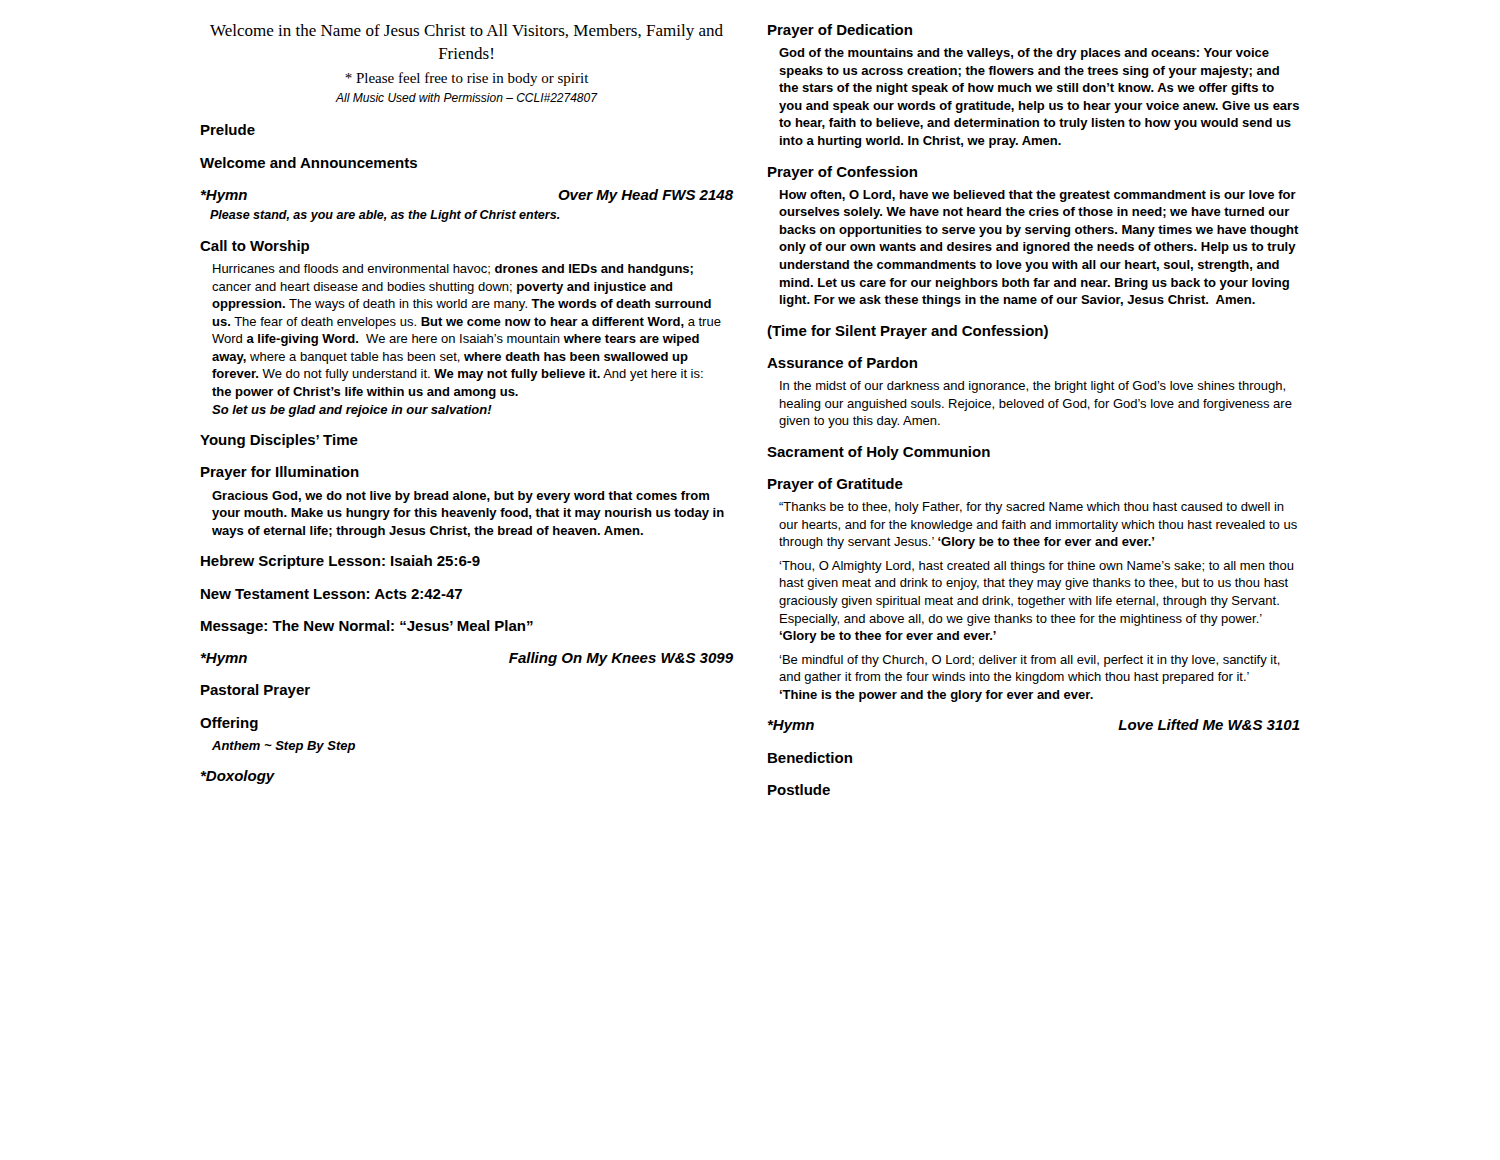Welcome in the Name of Jesus Christ to All Visitors, Members, Family and Friends!
* Please feel free to rise in body or spirit
All Music Used with Permission – CCLI#2274807
Prelude
Welcome and Announcements
*Hymn Over My Head FWS 2148
Please stand, as you are able, as the Light of Christ enters.
Call to Worship
Hurricanes and floods and environmental havoc; drones and IEDs and handguns; cancer and heart disease and bodies shutting down; poverty and injustice and oppression. The ways of death in this world are many. The words of death surround us. The fear of death envelopes us. But we come now to hear a different Word, a true Word a life-giving Word. We are here on Isaiah’s mountain where tears are wiped away, where a banquet table has been set, where death has been swallowed up forever. We do not fully understand it. We may not fully believe it. And yet here it is:
the power of Christ’s life within us and among us.
So let us be glad and rejoice in our salvation!
Young Disciples’ Time
Prayer for Illumination
Gracious God, we do not live by bread alone, but by every word that comes from your mouth. Make us hungry for this heavenly food, that it may nourish us today in ways of eternal life; through Jesus Christ, the bread of heaven. Amen.
Hebrew Scripture Lesson: Isaiah 25:6-9
New Testament Lesson: Acts 2:42-47
Message: The New Normal: “Jesus’ Meal Plan”
*Hymn Falling On My Knees W&S 3099
Pastoral Prayer
Offering
Anthem ~ Step By Step
*Doxology
Prayer of Dedication
God of the mountains and the valleys, of the dry places and oceans: Your voice speaks to us across creation; the flowers and the trees sing of your majesty; and the stars of the night speak of how much we still don’t know. As we offer gifts to you and speak our words of gratitude, help us to hear your voice anew. Give us ears to hear, faith to believe, and determination to truly listen to how you would send us into a hurting world. In Christ, we pray. Amen.
Prayer of Confession
How often, O Lord, have we believed that the greatest commandment is our love for ourselves solely. We have not heard the cries of those in need; we have turned our backs on opportunities to serve you by serving others. Many times we have thought only of our own wants and desires and ignored the needs of others. Help us to truly understand the commandments to love you with all our heart, soul, strength, and mind. Let us care for our neighbors both far and near. Bring us back to your loving light. For we ask these things in the name of our Savior, Jesus Christ. Amen.
(Time for Silent Prayer and Confession)
Assurance of Pardon
In the midst of our darkness and ignorance, the bright light of God’s love shines through, healing our anguished souls. Rejoice, beloved of God, for God’s love and forgiveness are given to you this day. Amen.
Sacrament of Holy Communion
Prayer of Gratitude
“Thanks be to thee, holy Father, for thy sacred Name which thou hast caused to dwell in our hearts, and for the knowledge and faith and immortality which thou hast revealed to us through thy servant Jesus.’ ‘Glory be to thee for ever and ever.’
‘Thou, O Almighty Lord, hast created all things for thine own Name’s sake; to all men thou hast given meat and drink to enjoy, that they may give thanks to thee, but to us thou hast graciously given spiritual meat and drink, together with life eternal, through thy Servant. Especially, and above all, do we give thanks to thee for the mightiness of thy power.’
‘Glory be to thee for ever and ever.’
‘Be mindful of thy Church, O Lord; deliver it from all evil, perfect it in thy love, sanctify it, and gather it from the four winds into the kingdom which thou hast prepared for it.’
‘Thine is the power and the glory for ever and ever.
*Hymn Love Lifted Me W&S 3101
Benediction
Postlude